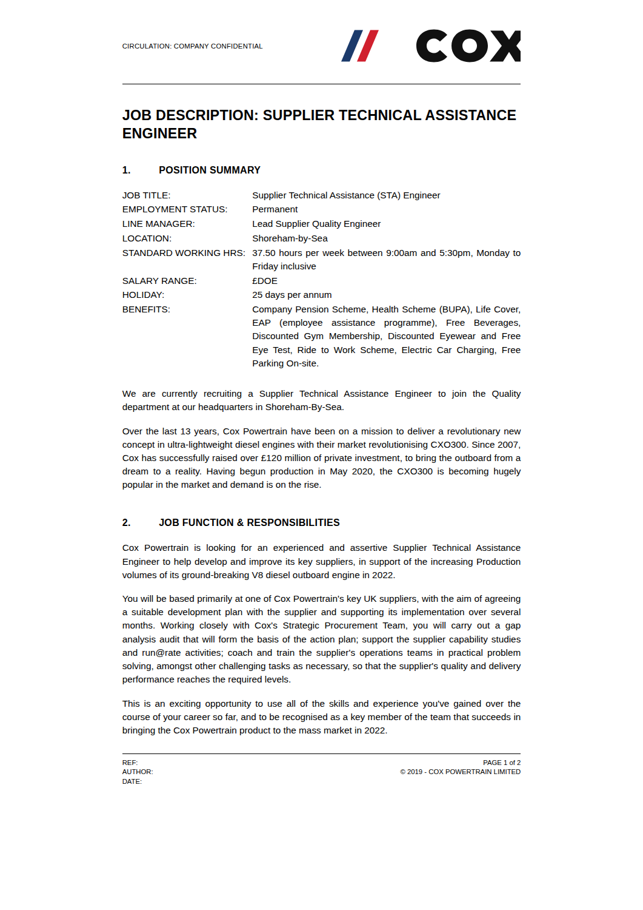CIRCULATION: COMPANY CONFIDENTIAL
JOB DESCRIPTION: SUPPLIER TECHNICAL ASSISTANCE
ENGINEER
1. POSITION SUMMARY
| JOB TITLE: | Supplier Technical Assistance (STA) Engineer |
| EMPLOYMENT STATUS: | Permanent |
| LINE MANAGER: | Lead Supplier Quality Engineer |
| LOCATION: | Shoreham-by-Sea |
| STANDARD WORKING HRS: | 37.50 hours per week between 9:00am and 5:30pm, Monday to Friday inclusive |
| SALARY RANGE: | £DOE |
| HOLIDAY: | 25 days per annum |
| BENEFITS: | Company Pension Scheme, Health Scheme (BUPA), Life Cover, EAP (employee assistance programme), Free Beverages, Discounted Gym Membership, Discounted Eyewear and Free Eye Test, Ride to Work Scheme, Electric Car Charging, Free Parking On-site. |
We are currently recruiting a Supplier Technical Assistance Engineer to join the Quality department at our headquarters in Shoreham-By-Sea.
Over the last 13 years, Cox Powertrain have been on a mission to deliver a revolutionary new concept in ultra-lightweight diesel engines with their market revolutionising CXO300. Since 2007, Cox has successfully raised over £120 million of private investment, to bring the outboard from a dream to a reality. Having begun production in May 2020, the CXO300 is becoming hugely popular in the market and demand is on the rise.
2. JOB FUNCTION & RESPONSIBILITIES
Cox Powertrain is looking for an experienced and assertive Supplier Technical Assistance Engineer to help develop and improve its key suppliers, in support of the increasing Production volumes of its ground-breaking V8 diesel outboard engine in 2022.
You will be based primarily at one of Cox Powertrain's key UK suppliers, with the aim of agreeing a suitable development plan with the supplier and supporting its implementation over several months. Working closely with Cox's Strategic Procurement Team, you will carry out a gap analysis audit that will form the basis of the action plan; support the supplier capability studies and run@rate activities; coach and train the supplier's operations teams in practical problem solving, amongst other challenging tasks as necessary, so that the supplier's quality and delivery performance reaches the required levels.
This is an exciting opportunity to use all of the skills and experience you've gained over the course of your career so far, and to be recognised as a key member of the team that succeeds in bringing the Cox Powertrain product to the mass market in 2022.
REF:
AUTHOR:
DATE:
PAGE 1 of 2
© 2019 - COX POWERTRAIN LIMITED